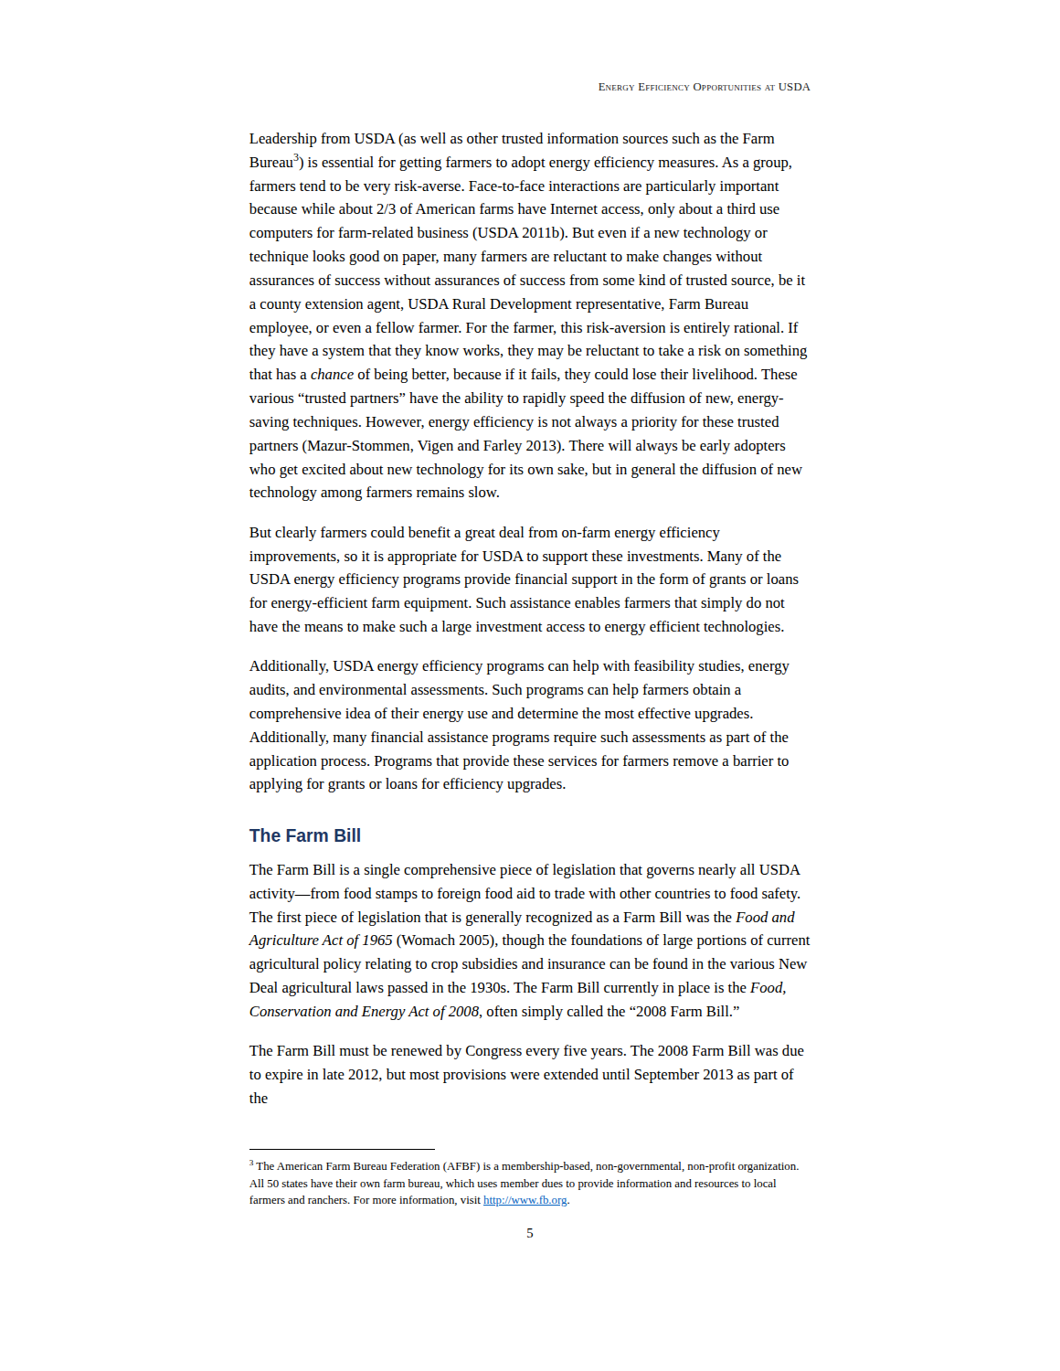Energy Efficiency Opportunities at USDA
Leadership from USDA (as well as other trusted information sources such as the Farm Bureau3) is essential for getting farmers to adopt energy efficiency measures. As a group, farmers tend to be very risk-averse. Face-to-face interactions are particularly important because while about 2/3 of American farms have Internet access, only about a third use computers for farm-related business (USDA 2011b). But even if a new technology or technique looks good on paper, many farmers are reluctant to make changes without assurances of success without assurances of success from some kind of trusted source, be it a county extension agent, USDA Rural Development representative, Farm Bureau employee, or even a fellow farmer. For the farmer, this risk-aversion is entirely rational. If they have a system that they know works, they may be reluctant to take a risk on something that has a chance of being better, because if it fails, they could lose their livelihood. These various “trusted partners” have the ability to rapidly speed the diffusion of new, energy-saving techniques. However, energy efficiency is not always a priority for these trusted partners (Mazur-Stommen, Vigen and Farley 2013). There will always be early adopters who get excited about new technology for its own sake, but in general the diffusion of new technology among farmers remains slow.
But clearly farmers could benefit a great deal from on-farm energy efficiency improvements, so it is appropriate for USDA to support these investments. Many of the USDA energy efficiency programs provide financial support in the form of grants or loans for energy-efficient farm equipment. Such assistance enables farmers that simply do not have the means to make such a large investment access to energy efficient technologies.
Additionally, USDA energy efficiency programs can help with feasibility studies, energy audits, and environmental assessments. Such programs can help farmers obtain a comprehensive idea of their energy use and determine the most effective upgrades. Additionally, many financial assistance programs require such assessments as part of the application process. Programs that provide these services for farmers remove a barrier to applying for grants or loans for efficiency upgrades.
The Farm Bill
The Farm Bill is a single comprehensive piece of legislation that governs nearly all USDA activity—from food stamps to foreign food aid to trade with other countries to food safety. The first piece of legislation that is generally recognized as a Farm Bill was the Food and Agriculture Act of 1965 (Womach 2005), though the foundations of large portions of current agricultural policy relating to crop subsidies and insurance can be found in the various New Deal agricultural laws passed in the 1930s. The Farm Bill currently in place is the Food, Conservation and Energy Act of 2008, often simply called the “2008 Farm Bill.”
The Farm Bill must be renewed by Congress every five years. The 2008 Farm Bill was due to expire in late 2012, but most provisions were extended until September 2013 as part of the
3 The American Farm Bureau Federation (AFBF) is a membership-based, non-governmental, non-profit organization. All 50 states have their own farm bureau, which uses member dues to provide information and resources to local farmers and ranchers. For more information, visit http://www.fb.org.
5